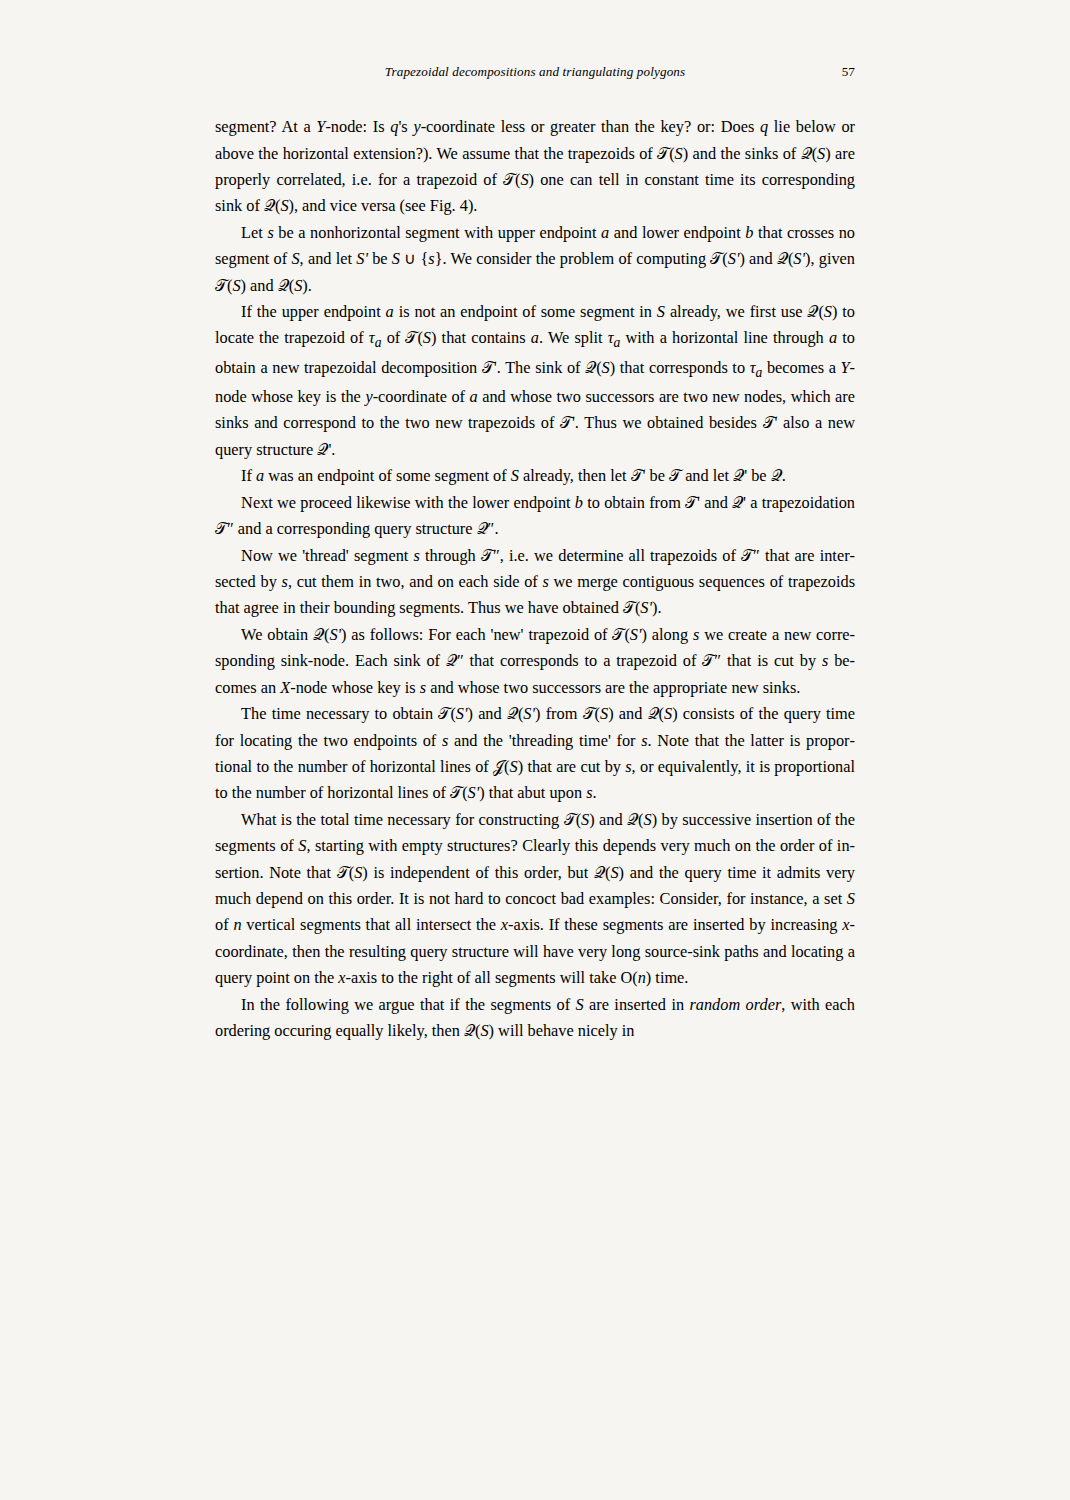Trapezoidal decompositions and triangulating polygons 57
segment? At a Y-node: Is q's y-coordinate less or greater than the key? or: Does q lie below or above the horizontal extension?). We assume that the trapezoids of 𝒯(S) and the sinks of 𝒬(S) are properly correlated, i.e. for a trapezoid of 𝒯(S) one can tell in constant time its corresponding sink of 𝒬(S), and vice versa (see Fig. 4).
Let s be a nonhorizontal segment with upper endpoint a and lower endpoint b that crosses no segment of S, and let S' be S ∪ {s}. We consider the problem of computing 𝒯(S') and 𝒬(S'), given 𝒯(S) and 𝒬(S).
If the upper endpoint a is not an endpoint of some segment in S already, we first use 𝒬(S) to locate the trapezoid of τa of 𝒯(S) that contains a. We split τa with a horizontal line through a to obtain a new trapezoidal decomposition 𝒯'. The sink of 𝒬(S) that corresponds to τa becomes a Y-node whose key is the y-coordinate of a and whose two successors are two new nodes, which are sinks and correspond to the two new trapezoids of 𝒯'. Thus we obtained besides 𝒯' also a new query structure 𝒬'.
If a was an endpoint of some segment of S already, then let 𝒯' be 𝒯 and let 𝒬' be 𝒬.
Next we proceed likewise with the lower endpoint b to obtain from 𝒯' and 𝒬' a trapezoidation 𝒯″ and a corresponding query structure 𝒬″.
Now we 'thread' segment s through 𝒯″, i.e. we determine all trapezoids of 𝒯″ that are intersected by s, cut them in two, and on each side of s we merge contiguous sequences of trapezoids that agree in their bounding segments. Thus we have obtained 𝒯(S').
We obtain 𝒬(S') as follows: For each 'new' trapezoid of 𝒯(S') along s we create a new corresponding sink-node. Each sink of 𝒬″ that corresponds to a trapezoid of 𝒯″ that is cut by s becomes an X-node whose key is s and whose two successors are the appropriate new sinks.
The time necessary to obtain 𝒯(S') and 𝒬(S') from 𝒯(S) and 𝒬(S) consists of the query time for locating the two endpoints of s and the 'threading time' for s. Note that the latter is proportional to the number of horizontal lines of 𝒥(S) that are cut by s, or equivalently, it is proportional to the number of horizontal lines of 𝒯(S') that abut upon s.
What is the total time necessary for constructing 𝒯(S) and 𝒬(S) by successive insertion of the segments of S, starting with empty structures? Clearly this depends very much on the order of insertion. Note that 𝒯(S) is independent of this order, but 𝒬(S) and the query time it admits very much depend on this order. It is not hard to concoct bad examples: Consider, for instance, a set S of n vertical segments that all intersect the x-axis. If these segments are inserted by increasing x-coordinate, then the resulting query structure will have very long source-sink paths and locating a query point on the x-axis to the right of all segments will take O(n) time.
In the following we argue that if the segments of S are inserted in random order, with each ordering occuring equally likely, then 𝒬(S) will behave nicely in